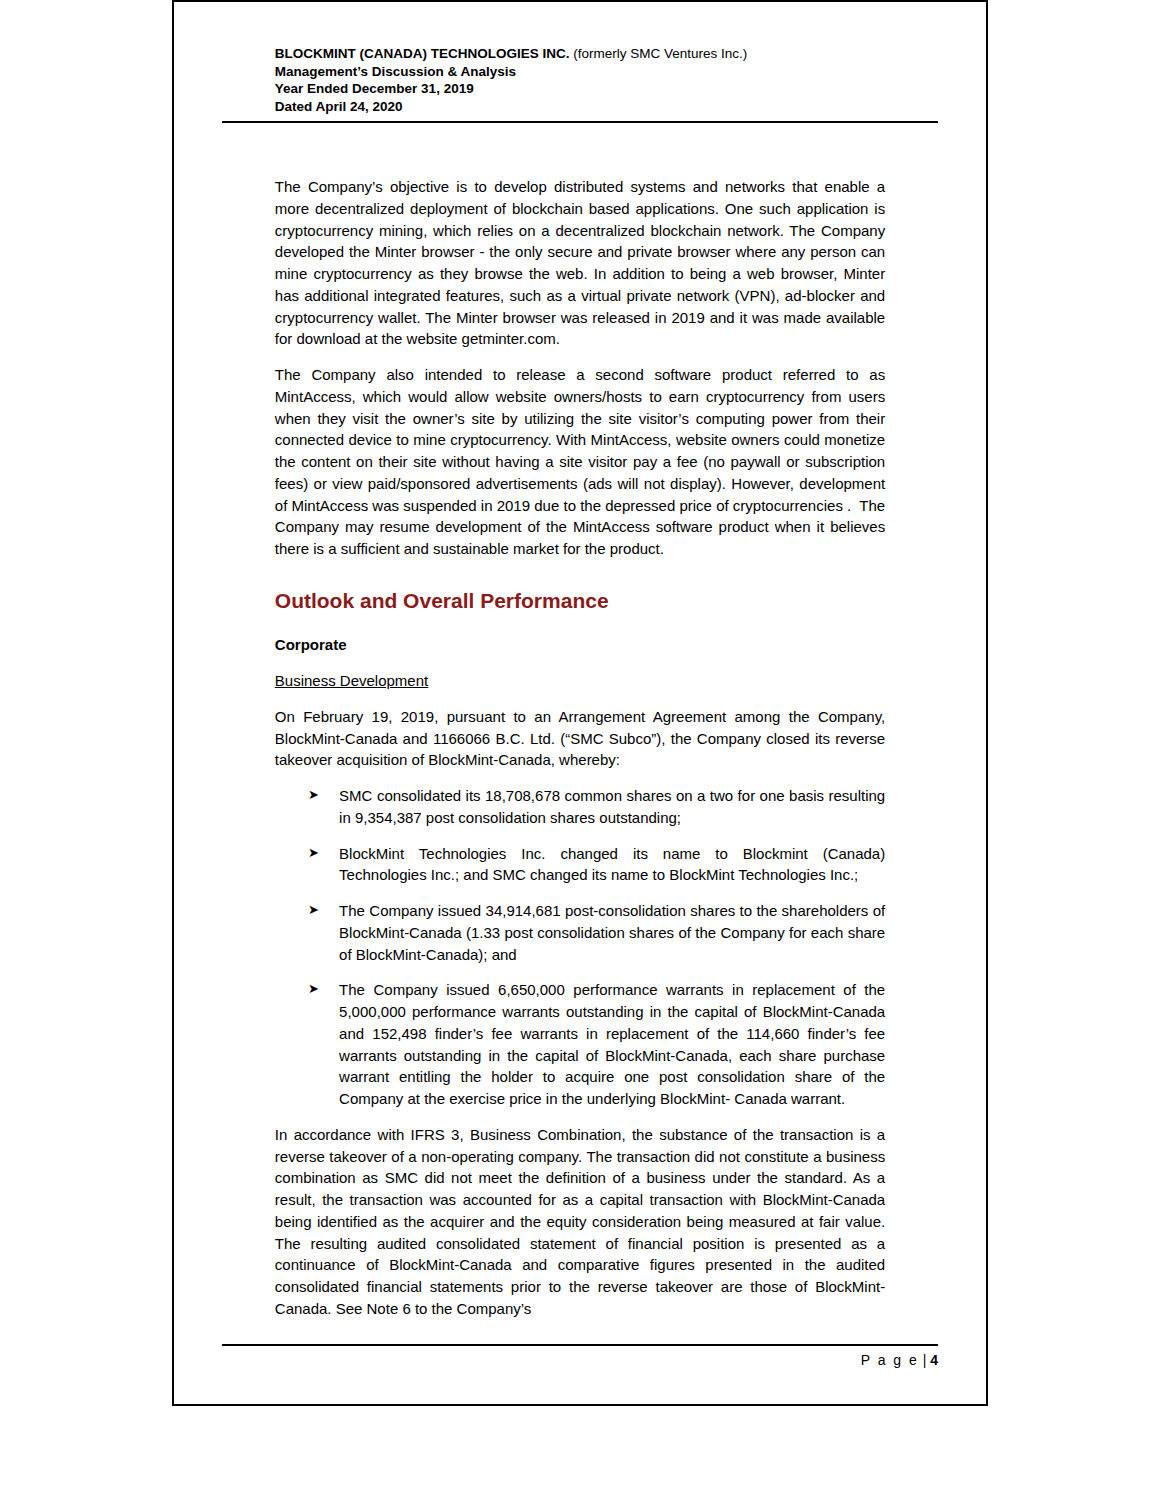BLOCKMINT (CANADA) TECHNOLOGIES INC. (formerly SMC Ventures Inc.)
Management’s Discussion & Analysis
Year Ended December 31, 2019
Dated April 24, 2020
The Company’s objective is to develop distributed systems and networks that enable a more decentralized deployment of blockchain based applications. One such application is cryptocurrency mining, which relies on a decentralized blockchain network. The Company developed the Minter browser - the only secure and private browser where any person can mine cryptocurrency as they browse the web. In addition to being a web browser, Minter has additional integrated features, such as a virtual private network (VPN), ad-blocker and cryptocurrency wallet. The Minter browser was released in 2019 and it was made available for download at the website getminter.com.
The Company also intended to release a second software product referred to as MintAccess, which would allow website owners/hosts to earn cryptocurrency from users when they visit the owner’s site by utilizing the site visitor’s computing power from their connected device to mine cryptocurrency. With MintAccess, website owners could monetize the content on their site without having a site visitor pay a fee (no paywall or subscription fees) or view paid/sponsored advertisements (ads will not display). However, development of MintAccess was suspended in 2019 due to the depressed price of cryptocurrencies . The Company may resume development of the MintAccess software product when it believes there is a sufficient and sustainable market for the product.
Outlook and Overall Performance
Corporate
Business Development
On February 19, 2019, pursuant to an Arrangement Agreement among the Company, BlockMint-Canada and 1166066 B.C. Ltd. (“SMC Subco”), the Company closed its reverse takeover acquisition of BlockMint-Canada, whereby:
SMC consolidated its 18,708,678 common shares on a two for one basis resulting in 9,354,387 post consolidation shares outstanding;
BlockMint Technologies Inc. changed its name to Blockmint (Canada) Technologies Inc.; and SMC changed its name to BlockMint Technologies Inc.;
The Company issued 34,914,681 post-consolidation shares to the shareholders of BlockMint-Canada (1.33 post consolidation shares of the Company for each share of BlockMint-Canada); and
The Company issued 6,650,000 performance warrants in replacement of the 5,000,000 performance warrants outstanding in the capital of BlockMint-Canada and 152,498 finder’s fee warrants in replacement of the 114,660 finder’s fee warrants outstanding in the capital of BlockMint-Canada, each share purchase warrant entitling the holder to acquire one post consolidation share of the Company at the exercise price in the underlying BlockMint- Canada warrant.
In accordance with IFRS 3, Business Combination, the substance of the transaction is a reverse takeover of a non-operating company. The transaction did not constitute a business combination as SMC did not meet the definition of a business under the standard. As a result, the transaction was accounted for as a capital transaction with BlockMint-Canada being identified as the acquirer and the equity consideration being measured at fair value. The resulting audited consolidated statement of financial position is presented as a continuance of BlockMint-Canada and comparative figures presented in the audited consolidated financial statements prior to the reverse takeover are those of BlockMint-Canada. See Note 6 to the Company’s
P a g e | 4